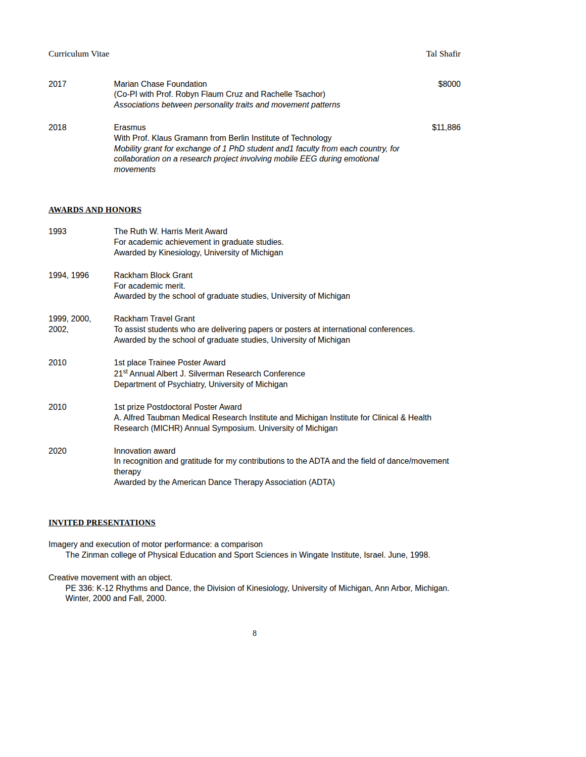Curriculum Vitae Tal Shafir
| 2017 | Marian Chase Foundation (Co-PI with Prof. Robyn Flaum Cruz and Rachelle Tsachor) Associations between personality traits and movement patterns | $8000 |
| 2018 | Erasmus With Prof. Klaus Gramann from Berlin Institute of Technology Mobility grant for exchange of 1 PhD student and1 faculty from each country, for collaboration on a research project involving mobile EEG during emotional movements | $11,886 |
AWARDS AND HONORS
| 1993 | The Ruth W. Harris Merit Award For academic achievement in graduate studies. Awarded by Kinesiology, University of Michigan |
| 1994, 1996 | Rackham Block Grant For academic merit. Awarded by the school of graduate studies, University of Michigan |
| 1999, 2000, 2002, | Rackham Travel Grant To assist students who are delivering papers or posters at international conferences. Awarded by the school of graduate studies, University of Michigan |
| 2010 | 1st place Trainee Poster Award 21 st Annual Albert J. Silverman Research Conference Department of Psychiatry, University of Michigan |
| 2010 | 1st prize Postdoctoral Poster Award A. Alfred Taubman Medical Research Institute and Michigan Institute for Clinical & Health Research (MICHR) Annual Symposium. University of Michigan |
| 2020 | Innovation award In recognition and gratitude for my contributions to the ADTA and the field of dance/movement therapy Awarded by the American Dance Therapy Association (ADTA) |
INVITED PRESENTATIONS
Imagery and execution of motor performance: a comparison
The Zinman college of Physical Education and Sport Sciences in Wingate Institute, Israel. June, 1998.
Creative movement with an object.
PE 336: K-12 Rhythms and Dance, the Division of Kinesiology, University of Michigan, Ann Arbor, Michigan. Winter, 2000 and Fall, 2000.
8